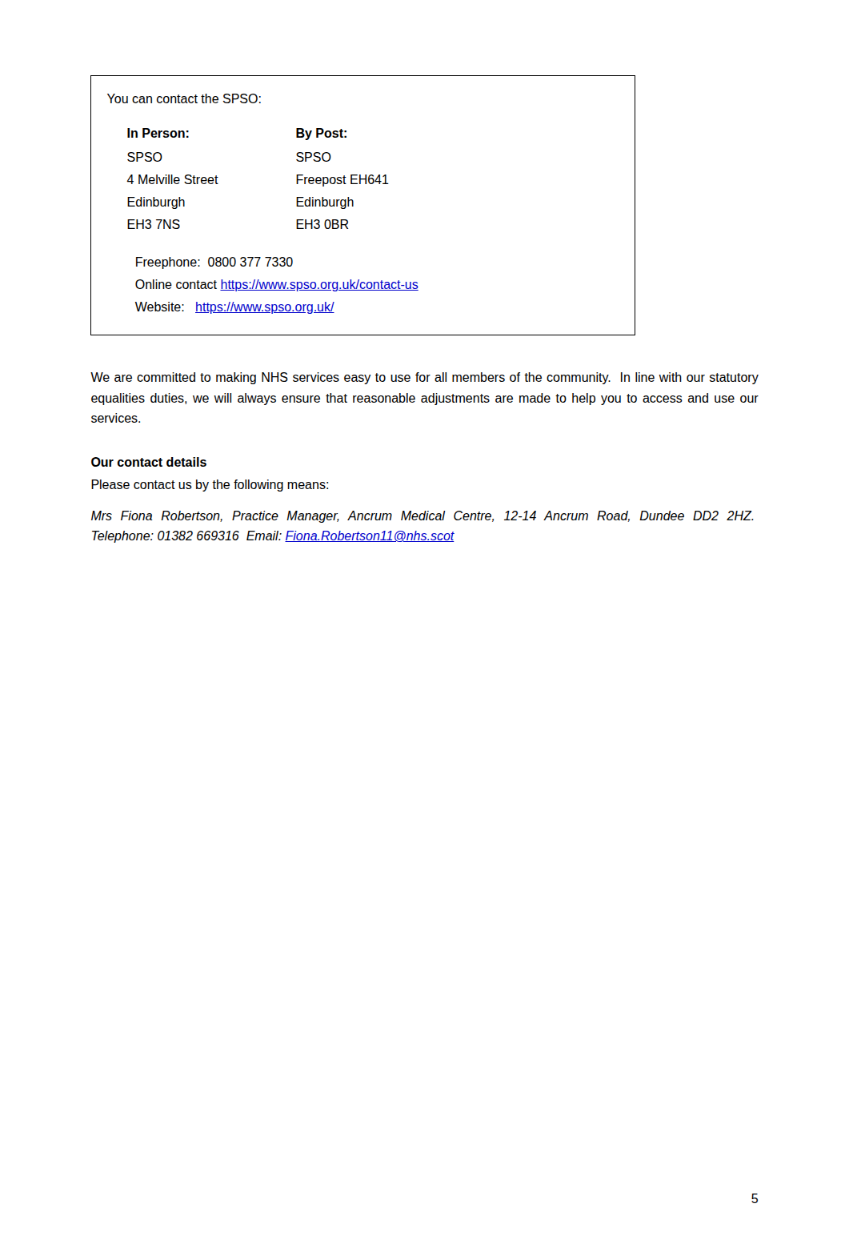You can contact the SPSO:
| In Person: | By Post: |
| --- | --- |
| SPSO | SPSO |
| 4 Melville Street | Freepost EH641 |
| Edinburgh | Edinburgh |
| EH3 7NS | EH3 0BR |
Freephone: 0800 377 7330
Online contact https://www.spso.org.uk/contact-us
Website: https://www.spso.org.uk/
We are committed to making NHS services easy to use for all members of the community. In line with our statutory equalities duties, we will always ensure that reasonable adjustments are made to help you to access and use our services.
Our contact details
Please contact us by the following means:
Mrs Fiona Robertson, Practice Manager, Ancrum Medical Centre, 12-14 Ancrum Road, Dundee DD2 2HZ. Telephone: 01382 669316 Email: Fiona.Robertson11@nhs.scot
5